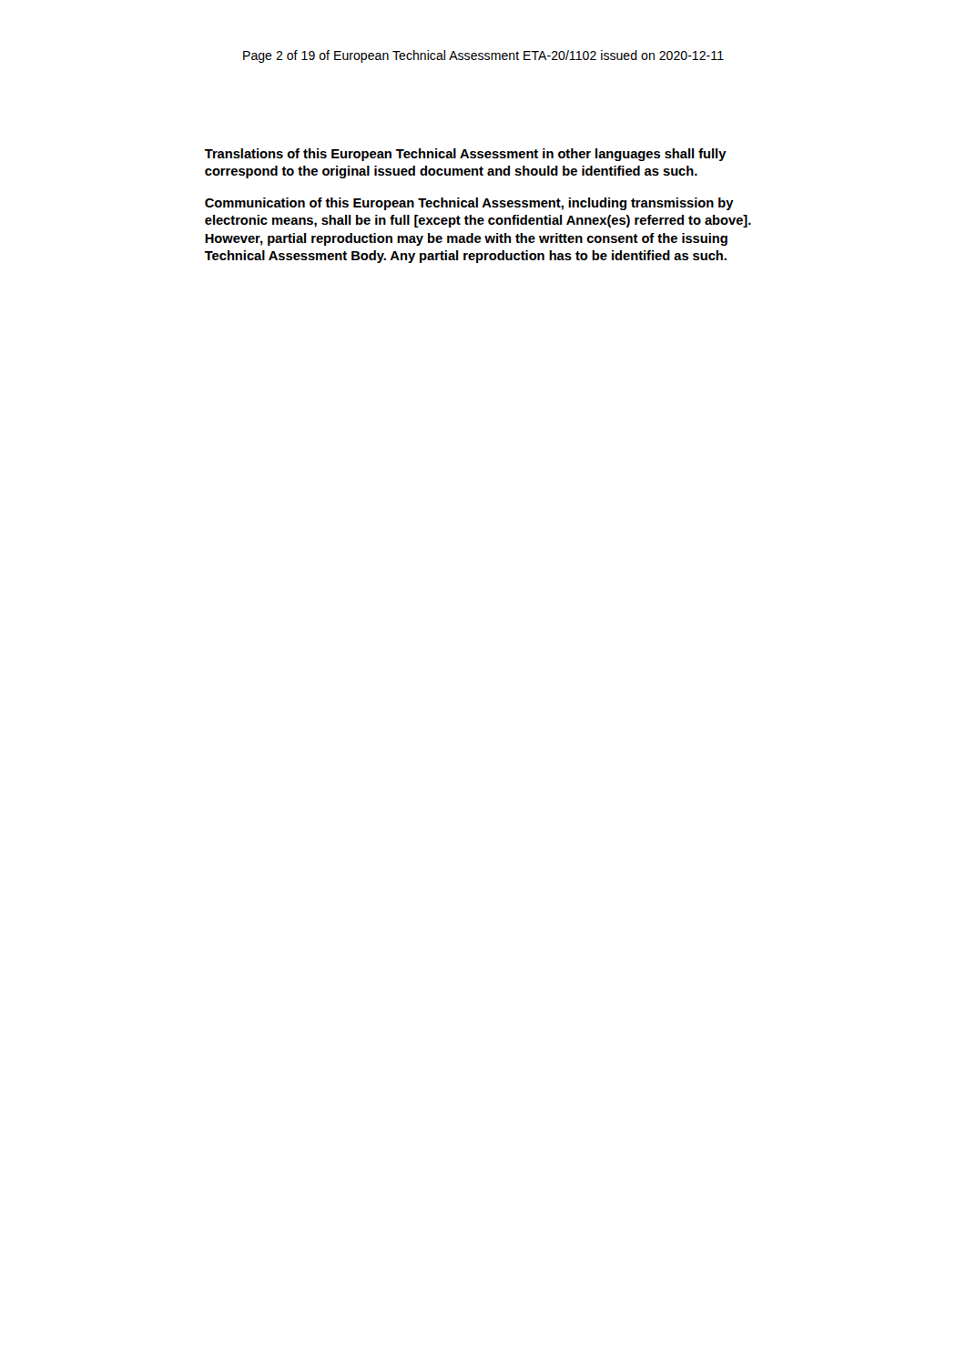Page 2 of 19 of European Technical Assessment ETA-20/1102 issued on 2020-12-11
Translations of this European Technical Assessment in other languages shall fully correspond to the original issued document and should be identified as such.
Communication of this European Technical Assessment, including transmission by electronic means, shall be in full [except the confidential Annex(es) referred to above]. However, partial reproduction may be made with the written consent of the issuing Technical Assessment Body. Any partial reproduction has to be identified as such.